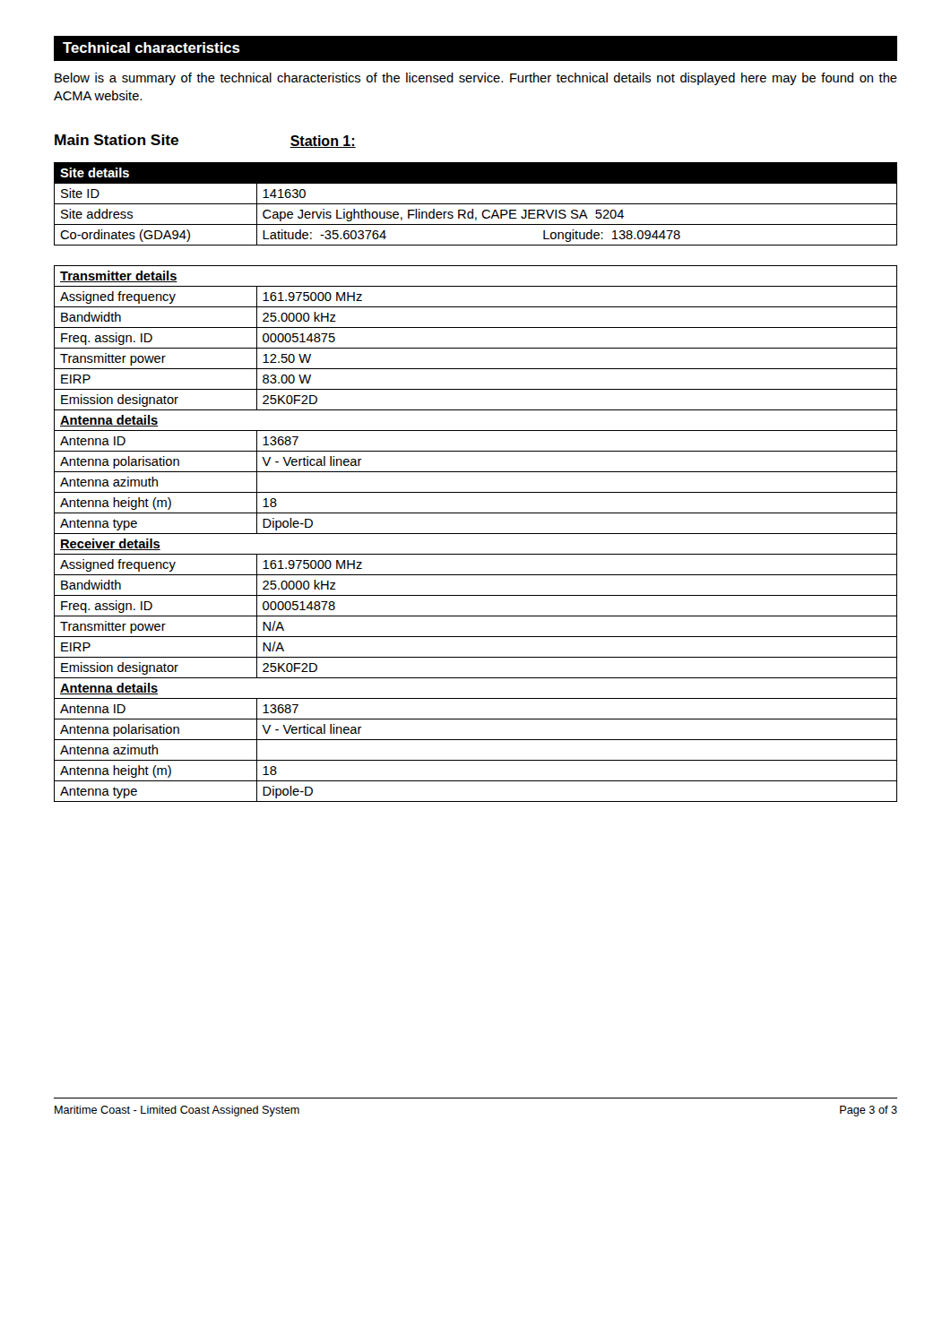Technical characteristics
Below is a summary of the technical characteristics of the licensed service. Further technical details not displayed here may be found on the ACMA website.
Main Station Site
Station 1:
| Site details |
| Site ID | 141630 |
| Site address | Cape Jervis Lighthouse, Flinders Rd, CAPE JERVIS SA 5204 |
| Co-ordinates (GDA94) | Latitude: -35.603764 Longitude: 138.094478 |
| Transmitter details |
| Assigned frequency | 161.975000 MHz |
| Bandwidth | 25.0000 kHz |
| Freq. assign. ID | 0000514875 |
| Transmitter power | 12.50 W |
| EIRP | 83.00 W |
| Emission designator | 25K0F2D |
| Antenna details |
| Antenna ID | 13687 |
| Antenna polarisation | V - Vertical linear |
| Antenna azimuth | |
| Antenna height (m) | 18 |
| Antenna type | Dipole-D |
| Receiver details |
| Assigned frequency | 161.975000 MHz |
| Bandwidth | 25.0000 kHz |
| Freq. assign. ID | 0000514878 |
| Transmitter power | N/A |
| EIRP | N/A |
| Emission designator | 25K0F2D |
| Antenna details |
| Antenna ID | 13687 |
| Antenna polarisation | V - Vertical linear |
| Antenna azimuth | |
| Antenna height (m) | 18 |
| Antenna type | Dipole-D |
Maritime Coast - Limited Coast Assigned System Page 3 of 3